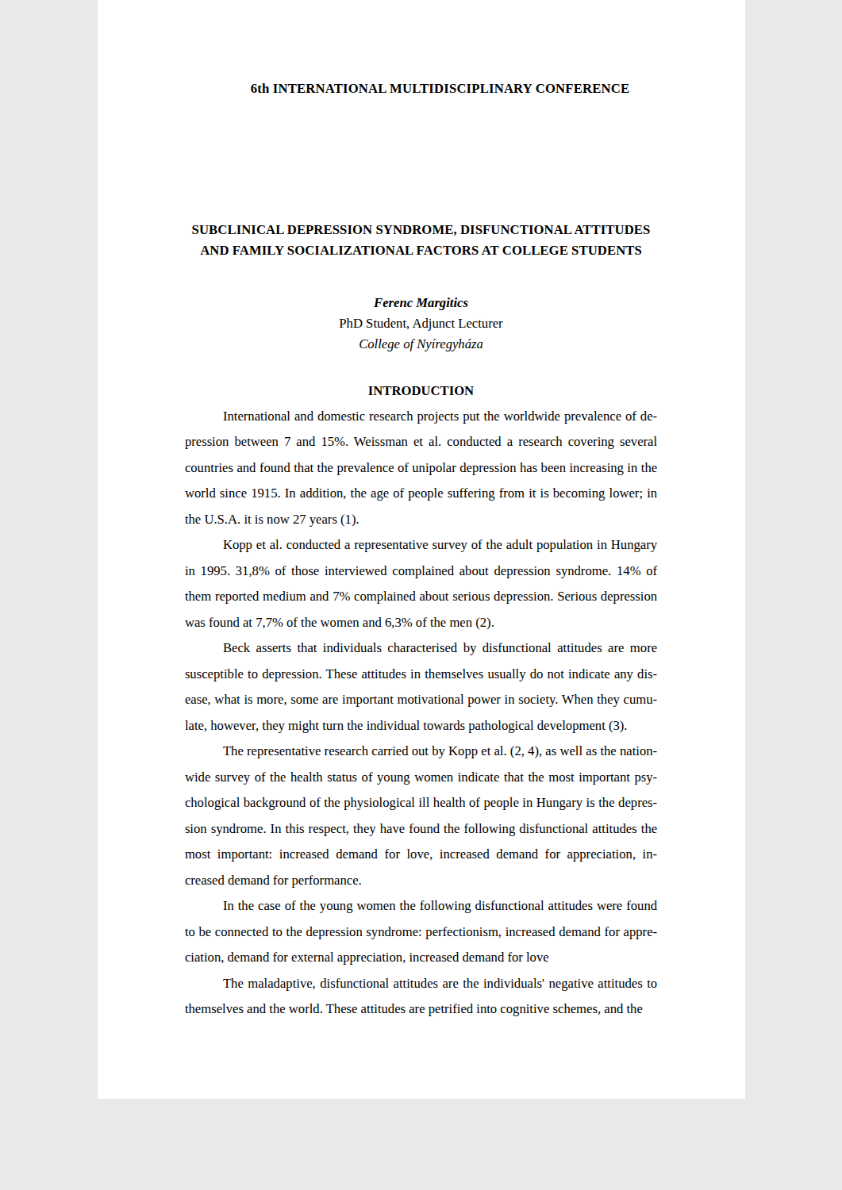6th INTERNATIONAL MULTIDISCIPLINARY CONFERENCE
Subclinical depression syndrome, disfunctional attitudes and family socializational factors at college students
Ferenc Margitics
PhD Student, Adjunct Lecturer
College of Nyíregyháza
Introduction
International and domestic research projects put the worldwide prevalence of depression between 7 and 15%. Weissman et al. conducted a research covering several countries and found that the prevalence of unipolar depression has been increasing in the world since 1915. In addition, the age of people suffering from it is becoming lower; in the U.S.A. it is now 27 years (1).
Kopp et al. conducted a representative survey of the adult population in Hungary in 1995. 31,8% of those interviewed complained about depression syndrome. 14% of them reported medium and 7% complained about serious depression. Serious depression was found at 7,7% of the women and 6,3% of the men (2).
Beck asserts that individuals characterised by disfunctional attitudes are more susceptible to depression. These attitudes in themselves usually do not indicate any disease, what is more, some are important motivational power in society. When they cumulate, however, they might turn the individual towards pathological development (3).
The representative research carried out by Kopp et al. (2, 4), as well as the nationwide survey of the health status of young women indicate that the most important psychological background of the physiological ill health of people in Hungary is the depression syndrome. In this respect, they have found the following disfunctional attitudes the most important: increased demand for love, increased demand for appreciation, increased demand for performance.
In the case of the young women the following disfunctional attitudes were found to be connected to the depression syndrome: perfectionism, increased demand for appreciation, demand for external appreciation, increased demand for love
The maladaptive, disfunctional attitudes are the individuals' negative attitudes to themselves and the world. These attitudes are petrified into cognitive schemes, and the